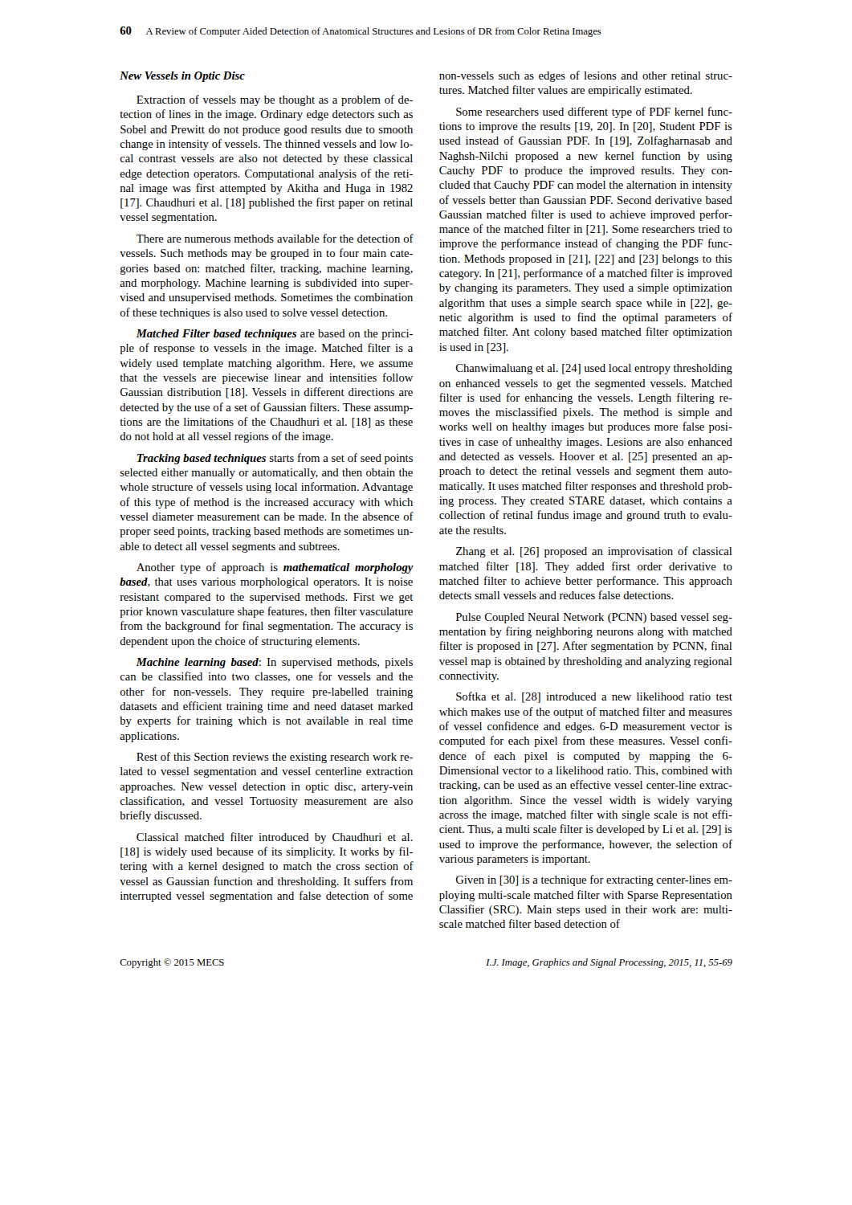60 A Review of Computer Aided Detection of Anatomical Structures and Lesions of DR from Color Retina Images
New Vessels in Optic Disc
Extraction of vessels may be thought as a problem of detection of lines in the image. Ordinary edge detectors such as Sobel and Prewitt do not produce good results due to smooth change in intensity of vessels. The thinned vessels and low local contrast vessels are also not detected by these classical edge detection operators. Computational analysis of the retinal image was first attempted by Akitha and Huga in 1982 [17]. Chaudhuri et al. [18] published the first paper on retinal vessel segmentation.
There are numerous methods available for the detection of vessels. Such methods may be grouped in to four main categories based on: matched filter, tracking, machine learning, and morphology. Machine learning is subdivided into supervised and unsupervised methods. Sometimes the combination of these techniques is also used to solve vessel detection.
Matched Filter based techniques are based on the principle of response to vessels in the image. Matched filter is a widely used template matching algorithm. Here, we assume that the vessels are piecewise linear and intensities follow Gaussian distribution [18]. Vessels in different directions are detected by the use of a set of Gaussian filters. These assumptions are the limitations of the Chaudhuri et al. [18] as these do not hold at all vessel regions of the image.
Tracking based techniques starts from a set of seed points selected either manually or automatically, and then obtain the whole structure of vessels using local information. Advantage of this type of method is the increased accuracy with which vessel diameter measurement can be made. In the absence of proper seed points, tracking based methods are sometimes unable to detect all vessel segments and subtrees.
Another type of approach is mathematical morphology based, that uses various morphological operators. It is noise resistant compared to the supervised methods. First we get prior known vasculature shape features, then filter vasculature from the background for final segmentation. The accuracy is dependent upon the choice of structuring elements.
Machine learning based: In supervised methods, pixels can be classified into two classes, one for vessels and the other for non-vessels. They require pre-labelled training datasets and efficient training time and need dataset marked by experts for training which is not available in real time applications.
Rest of this Section reviews the existing research work related to vessel segmentation and vessel centerline extraction approaches. New vessel detection in optic disc, artery-vein classification, and vessel Tortuosity measurement are also briefly discussed.
Classical matched filter introduced by Chaudhuri et al. [18] is widely used because of its simplicity. It works by filtering with a kernel designed to match the cross section of vessel as Gaussian function and thresholding. It suffers from interrupted vessel segmentation and false detection of some non-vessels such as edges of lesions and other retinal structures. Matched filter values are empirically estimated.
Some researchers used different type of PDF kernel functions to improve the results [19, 20]. In [20], Student PDF is used instead of Gaussian PDF. In [19], Zolfagharnasab and Naghsh-Nilchi proposed a new kernel function by using Cauchy PDF to produce the improved results. They concluded that Cauchy PDF can model the alternation in intensity of vessels better than Gaussian PDF. Second derivative based Gaussian matched filter is used to achieve improved performance of the matched filter in [21]. Some researchers tried to improve the performance instead of changing the PDF function. Methods proposed in [21], [22] and [23] belongs to this category. In [21], performance of a matched filter is improved by changing its parameters. They used a simple optimization algorithm that uses a simple search space while in [22], genetic algorithm is used to find the optimal parameters of matched filter. Ant colony based matched filter optimization is used in [23].
Chanwimaluang et al. [24] used local entropy thresholding on enhanced vessels to get the segmented vessels. Matched filter is used for enhancing the vessels. Length filtering removes the misclassified pixels. The method is simple and works well on healthy images but produces more false positives in case of unhealthy images. Lesions are also enhanced and detected as vessels. Hoover et al. [25] presented an approach to detect the retinal vessels and segment them automatically. It uses matched filter responses and threshold probing process. They created STARE dataset, which contains a collection of retinal fundus image and ground truth to evaluate the results.
Zhang et al. [26] proposed an improvisation of classical matched filter [18]. They added first order derivative to matched filter to achieve better performance. This approach detects small vessels and reduces false detections.
Pulse Coupled Neural Network (PCNN) based vessel segmentation by firing neighboring neurons along with matched filter is proposed in [27]. After segmentation by PCNN, final vessel map is obtained by thresholding and analyzing regional connectivity.
Softka et al. [28] introduced a new likelihood ratio test which makes use of the output of matched filter and measures of vessel confidence and edges. 6-D measurement vector is computed for each pixel from these measures. Vessel confidence of each pixel is computed by mapping the 6-Dimensional vector to a likelihood ratio. This, combined with tracking, can be used as an effective vessel center-line extraction algorithm. Since the vessel width is widely varying across the image, matched filter with single scale is not efficient. Thus, a multi scale filter is developed by Li et al. [29] is used to improve the performance, however, the selection of various parameters is important.
Given in [30] is a technique for extracting center-lines employing multi-scale matched filter with Sparse Representation Classifier (SRC). Main steps used in their work are: multiscale matched filter based detection of
Copyright © 2015 MECS I.J. Image, Graphics and Signal Processing, 2015, 11, 55-69